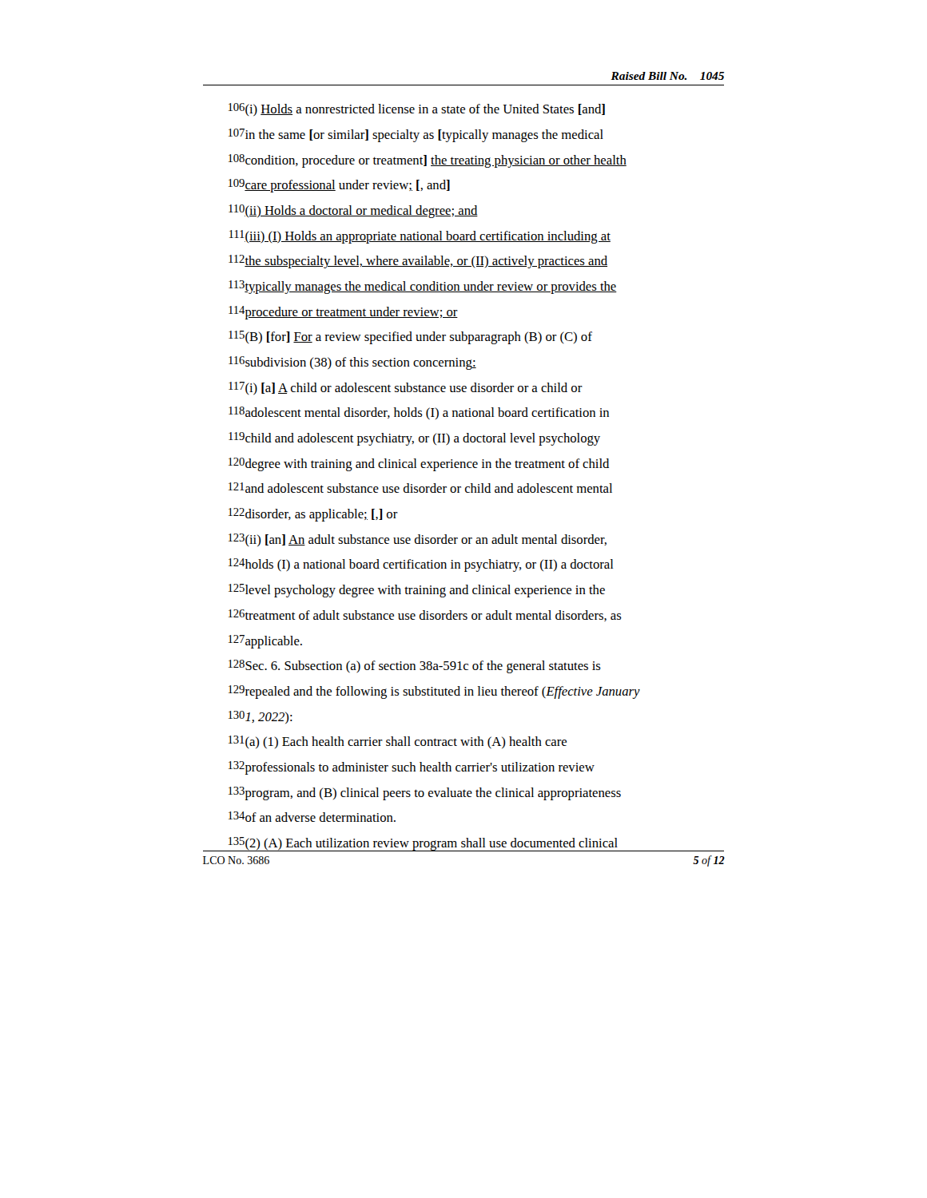Raised Bill No. 1045
| 106 | (i) Holds a nonrestricted license in a state of the United States [ and ] |
| 107 | in the same [ or similar ] specialty as [ typically manages the medical |
| 108 | condition, procedure or treatment ] the treating physician or other health |
| 109 | care professional under review ; [ , and ] |
| 110 | (ii) Holds a doctoral or medical degree; and |
| 111 | (iii) (I) Holds an appropriate national board certification including at |
| 112 | the subspecialty level, where available, or (II) actively practices and |
| 113 | typically manages the medical condition under review or provides the |
| 114 | procedure or treatment under review; or |
| 115 | (B) [ for ] For a review specified under subparagraph (B) or (C) of |
| 116 | subdivision (38) of this section concerning : |
| 117 | (i) [ a ] A child or adolescent substance use disorder or a child or |
| 118 | adolescent mental disorder, holds (I) a national board certification in |
| 119 | child and adolescent psychiatry, or (II) a doctoral level psychology |
| 120 | degree with training and clinical experience in the treatment of child |
| 121 | and adolescent substance use disorder or child and adolescent mental |
| 122 | disorder, as applicable ; [ , ] or |
| 123 | (ii) [ an ] An adult substance use disorder or an adult mental disorder, |
| 124 | holds (I) a national board certification in psychiatry, or (II) a doctoral |
| 125 | level psychology degree with training and clinical experience in the |
| 126 | treatment of adult substance use disorders or adult mental disorders, as |
| 127 | applicable. |
| 128 | Sec. 6. Subsection (a) of section 38a-591c of the general statutes is |
| 129 | repealed and the following is substituted in lieu thereof ( Effective January |
| 130 | 1, 2022 ): |
| 131 | (a) (1) Each health carrier shall contract with (A) health care |
| 132 | professionals to administer such health carrier's utilization review |
| 133 | program, and (B) clinical peers to evaluate the clinical appropriateness |
| 134 | of an adverse determination. |
| 135 | (2) (A) Each utilization review program shall use documented clinical |
LCO No. 3686 5 of 12